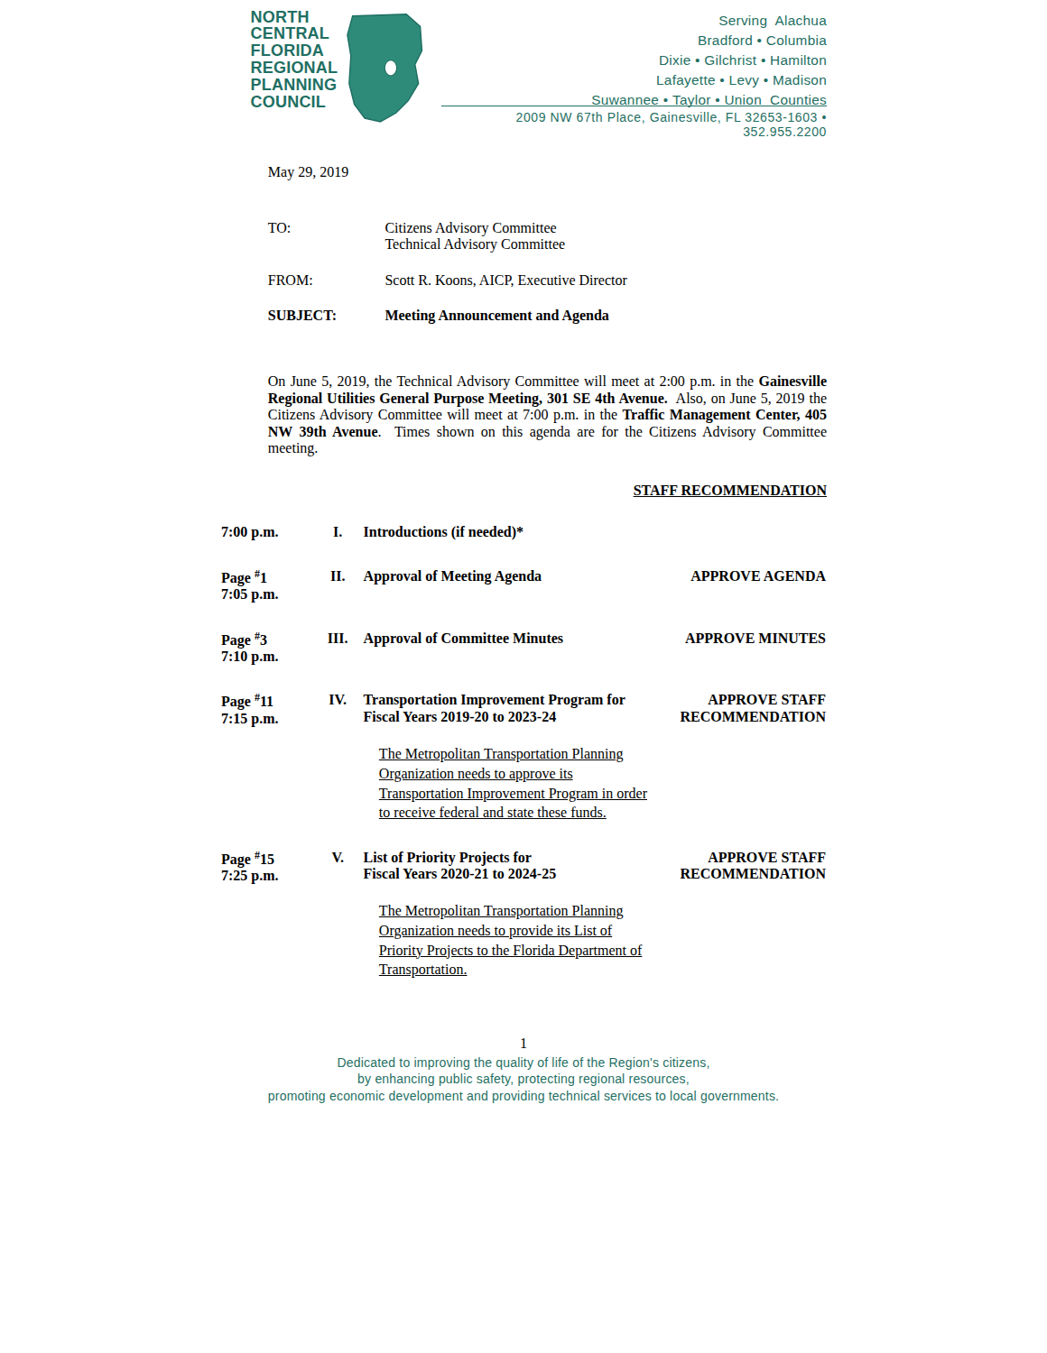NORTH
CENTRAL
FLORIDA
REGIONAL
PLANNING
COUNCIL
Serving Alachua
Bradford • Columbia
Dixie • Gilchrist • Hamilton
Lafayette • Levy • Madison
Suwannee • Taylor • Union Counties
2009 NW 67th Place, Gainesville, FL 32653‑1603 • 352.955.2200
May 29, 2019
| TO: | Citizens Advisory Committee Technical Advisory Committee |
| FROM: | Scott R. Koons, AICP, Executive Director |
| SUBJECT: | Meeting Announcement and Agenda |
On June 5, 2019, the Technical Advisory Committee will meet at 2:00 p.m. in the Gainesville Regional Utilities General Purpose Meeting, 301 SE 4th Avenue. Also, on June 5, 2019 the Citizens Advisory Committee will meet at 7:00 p.m. in the Traffic Management Center, 405 NW 39th Avenue. Times shown on this agenda are for the Citizens Advisory Committee meeting.
STAFF RECOMMENDATION
| 7:00 p.m. | I. | Introductions (if needed)* |
| Page # 1 7:05 p.m. | II. | Approval of Meeting Agenda | APPROVE AGENDA |
| Page # 3 7:10 p.m. | III. | Approval of Committee Minutes | APPROVE MINUTES |
| Page # 11 7:15 p.m. | IV. | Transportation Improvement Program for Fiscal Years 2019-20 to 2023-24 The Metropolitan Transportation Planning Organization needs to approve its Transportation Improvement Program in order to receive federal and state these funds. | APPROVE STAFF RECOMMENDATION |
| Page # 15 7:25 p.m. | V. | List of Priority Projects for Fiscal Years 2020-21 to 2024-25 The Metropolitan Transportation Planning Organization needs to provide its List of Priority Projects to the Florida Department of Transportation. | APPROVE STAFF RECOMMENDATION |
1
Dedicated to improving the quality of life of the Region's citizens,
by enhancing public safety, protecting regional resources,
promoting economic development and providing technical services to local governments.